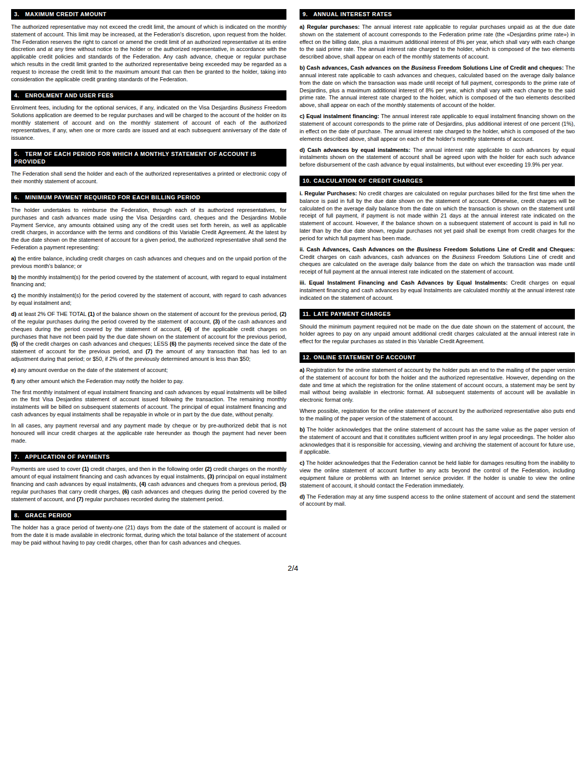3. Maximum credit amount
The authorized representative may not exceed the credit limit, the amount of which is indicated on the monthly statement of account. This limit may be increased, at the Federation's discretion, upon request from the holder. The Federation reserves the right to cancel or amend the credit limit of an authorized representative at its entire discretion and at any time without notice to the holder or the authorized representative, in accordance with the applicable credit policies and standards of the Federation. Any cash advance, cheque or regular purchase which results in the credit limit granted to the authorized representative being exceeded may be regarded as a request to increase the credit limit to the maximum amount that can then be granted to the holder, taking into consideration the applicable credit granting standards of the Federation.
4. Enrolment and user fees
Enrolment fees, including for the optional services, if any, indicated on the Visa Desjardins Business Freedom Solutions application are deemed to be regular purchases and will be charged to the account of the holder on its monthly statement of account and on the monthly statement of account of each of the authorized representatives, if any, when one or more cards are issued and at each subsequent anniversary of the date of issuance.
5. Term of each period for which a monthly statement of account is provided
The Federation shall send the holder and each of the authorized representatives a printed or electronic copy of their monthly statement of account.
6. Minimum payment required for each billing period
The holder undertakes to reimburse the Federation, through each of its authorized representatives, for purchases and cash advances made using the Visa Desjardins card, cheques and the Desjardins Mobile Payment Service, any amounts obtained using any of the credit uses set forth herein, as well as applicable credit charges, in accordance with the terms and conditions of this Variable Credit Agreement. At the latest by the due date shown on the statement of account for a given period, the authorized representative shall send the Federation a payment representing:
a) the entire balance, including credit charges on cash advances and cheques and on the unpaid portion of the previous month's balance; or
b) the monthly instalment(s) for the period covered by the statement of account, with regard to equal instalment financing and;
c) the monthly instalment(s) for the period covered by the statement of account, with regard to cash advances by equal instalment and;
d) at least 2% OF THE TOTAL (1) of the balance shown on the statement of account for the previous period, (2) of the regular purchases during the period covered by the statement of account, (3) of the cash advances and cheques during the period covered by the statement of account, (4) of the applicable credit charges on purchases that have not been paid by the due date shown on the statement of account for the previous period, (5) of the credit charges on cash advances and cheques; LESS (6) the payments received since the date of the statement of account for the previous period, and (7) the amount of any transaction that has led to an adjustment during that period; or $50, if 2% of the previously determined amount is less than $50;
e) any amount overdue on the date of the statement of account;
f) any other amount which the Federation may notify the holder to pay.
The first monthly instalment of equal instalment financing and cash advances by equal instalments will be billed on the first Visa Desjardins statement of account issued following the transaction. The remaining monthly instalments will be billed on subsequent statements of account. The principal of equal instalment financing and cash advances by equal instalments shall be repayable in whole or in part by the due date, without penalty.
In all cases, any payment reversal and any payment made by cheque or by pre-authorized debit that is not honoured will incur credit charges at the applicable rate hereunder as though the payment had never been made.
7. Application of payments
Payments are used to cover (1) credit charges, and then in the following order (2) credit charges on the monthly amount of equal instalment financing and cash advances by equal instalments, (3) principal on equal instalment financing and cash advances by equal instalments, (4) cash advances and cheques from a previous period, (5) regular purchases that carry credit charges, (6) cash advances and cheques during the period covered by the statement of account, and (7) regular purchases recorded during the statement period.
8. Grace period
The holder has a grace period of twenty-one (21) days from the date of the statement of account is mailed or from the date it is made available in electronic format, during which the total balance of the statement of account may be paid without having to pay credit charges, other than for cash advances and cheques.
9. Annual interest rates
a) Regular purchases: The annual interest rate applicable to regular purchases unpaid as at the due date shown on the statement of account corresponds to the Federation prime rate (the «Desjardins prime rate») in effect on the billing date, plus a maximum additional interest of 8% per year, which shall vary with each change to the said prime rate. The annual interest rate charged to the holder, which is composed of the two elements described above, shall appear on each of the monthly statements of account.
b) Cash advances, Cash advances on the Business Freedom Solutions Line of Credit and cheques: The annual interest rate applicable to cash advances and cheques, calculated based on the average daily balance from the date on which the transaction was made until receipt of full payment, corresponds to the prime rate of Desjardins, plus a maximum additional interest of 8% per year, which shall vary with each change to the said prime rate. The annual interest rate charged to the holder, which is composed of the two elements described above, shall appear on each of the monthly statements of account of the holder.
c) Equal instalment financing: The annual interest rate applicable to equal instalment financing shown on the statement of account corresponds to the prime rate of Desjardins, plus additional interest of one percent (1%), in effect on the date of purchase. The annual interest rate charged to the holder, which is composed of the two elements described above, shall appear on each of the holder's monthly statements of account.
d) Cash advances by equal instalments: The annual interest rate applicable to cash advances by equal instalments shown on the statement of account shall be agreed upon with the holder for each such advance before disbursement of the cash advance by equal instalments, but without ever exceeding 19.9% per year.
10. Calculation of credit charges
i. Regular Purchases: No credit charges are calculated on regular purchases billed for the first time when the balance is paid in full by the due date shown on the statement of account. Otherwise, credit charges will be calculated on the average daily balance from the date on which the transaction is shown on the statement until receipt of full payment, if payment is not made within 21 days at the annual interest rate indicated on the statement of account. However, if the balance shown on a subsequent statement of account is paid in full no later than by the due date shown, regular purchases not yet paid shall be exempt from credit charges for the period for which full payment has been made.
ii. Cash Advances, Cash Advances on the Business Freedom Solutions Line of Credit and Cheques: Credit charges on cash advances, cash advances on the Business Freedom Solutions Line of credit and cheques are calculated on the average daily balance from the date on which the transaction was made until receipt of full payment at the annual interest rate indicated on the statement of account.
iii. Equal Instalment Financing and Cash Advances by Equal Instalments: Credit charges on equal instalment financing and cash advances by equal Instalments are calculated monthly at the annual interest rate indicated on the statement of account.
11. Late payment charges
Should the minimum payment required not be made on the due date shown on the statement of account, the holder agrees to pay on any unpaid amount additional credit charges calculated at the annual interest rate in effect for the regular purchases as stated in this Variable Credit Agreement.
12. Online statement of account
a) Registration for the online statement of account by the holder puts an end to the mailing of the paper version of the statement of account for both the holder and the authorized representative. However, depending on the date and time at which the registration for the online statement of account occurs, a statement may be sent by mail without being available in electronic format. All subsequent statements of account will be available in electronic format only.
Where possible, registration for the online statement of account by the authorized representative also puts end to the mailing of the paper version of the statement of account.
b) The holder acknowledges that the online statement of account has the same value as the paper version of the statement of account and that it constitutes sufficient written proof in any legal proceedings. The holder also acknowledges that it is responsible for accessing, viewing and archiving the statement of account for future use, if applicable.
c) The holder acknowledges that the Federation cannot be held liable for damages resulting from the inability to view the online statement of account further to any acts beyond the control of the Federation, including equipment failure or problems with an Internet service provider. If the holder is unable to view the online statement of account, it should contact the Federation immediately.
d) The Federation may at any time suspend access to the online statement of account and send the statement of account by mail.
2/4